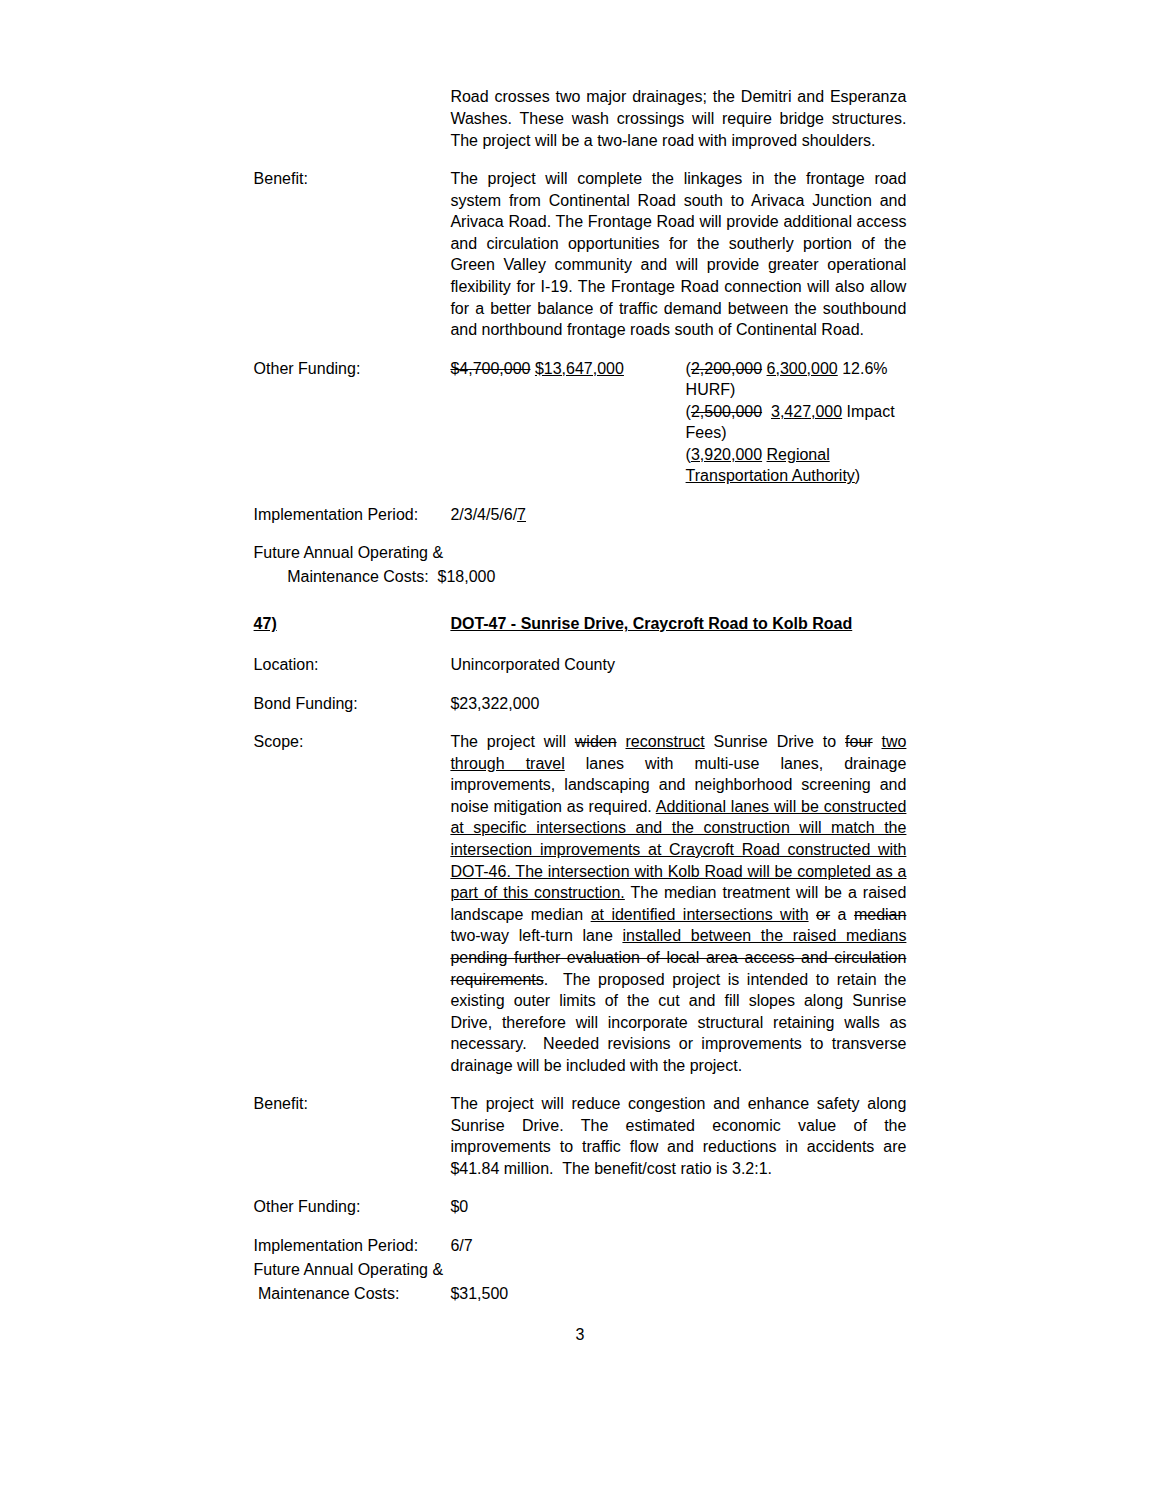Road crosses two major drainages; the Demitri and Esperanza Washes. These wash crossings will require bridge structures. The project will be a two-lane road with improved shoulders.
Benefit:
The project will complete the linkages in the frontage road system from Continental Road south to Arivaca Junction and Arivaca Road. The Frontage Road will provide additional access and circulation opportunities for the southerly portion of the Green Valley community and will provide greater operational flexibility for I-19. The Frontage Road connection will also allow for a better balance of traffic demand between the southbound and northbound frontage roads south of Continental Road.
Other Funding:
$4,700,000 $13,647,000
(2,200,000 6,300,000 12.6% HURF)
(2,500,000 3,427,000 Impact Fees)
(3,920,000 Regional Transportation Authority)
Implementation Period: 2/3/4/5/6/7
Future Annual Operating &
Maintenance Costs: $18,000
47)
DOT-47 - Sunrise Drive, Craycroft Road to Kolb Road
Location:
Unincorporated County
Bond Funding:
$23,322,000
Scope:
The project will widen reconstruct Sunrise Drive to four two through travel lanes with multi-use lanes, drainage improvements, landscaping and neighborhood screening and noise mitigation as required. Additional lanes will be constructed at specific intersections and the construction will match the intersection improvements at Craycroft Road constructed with DOT-46. The intersection with Kolb Road will be completed as a part of this construction. The median treatment will be a raised landscape median at identified intersections with or a median two-way left-turn lane installed between the raised medians pending further evaluation of local area access and circulation requirements. The proposed project is intended to retain the existing outer limits of the cut and fill slopes along Sunrise Drive, therefore will incorporate structural retaining walls as necessary. Needed revisions or improvements to transverse drainage will be included with the project.
Benefit:
The project will reduce congestion and enhance safety along Sunrise Drive. The estimated economic value of the improvements to traffic flow and reductions in accidents are $41.84 million. The benefit/cost ratio is 3.2:1.
Other Funding:
$0
Implementation Period: 6/7
Future Annual Operating &
Maintenance Costs:$31,500
3